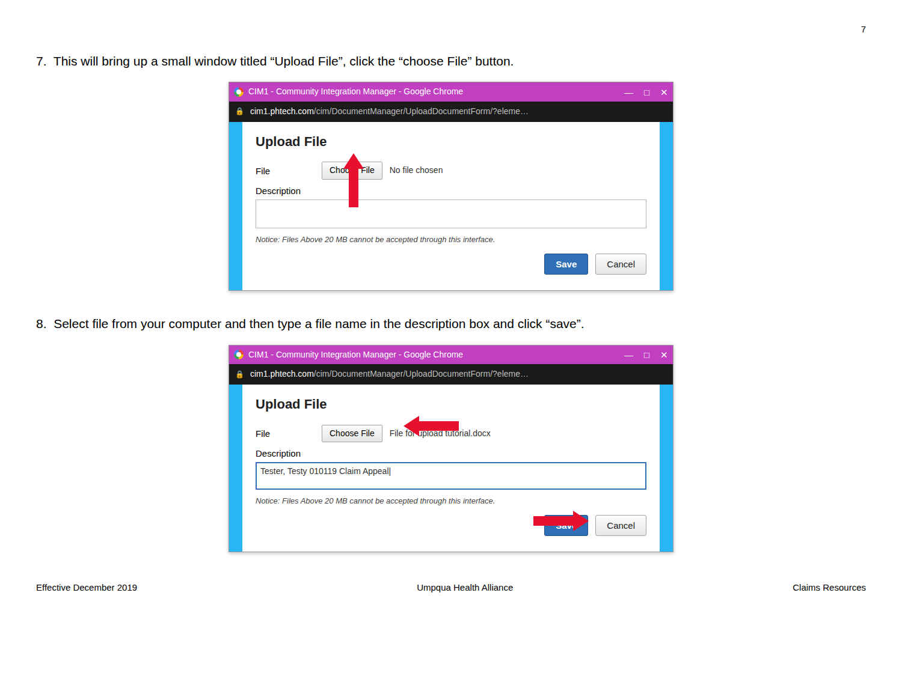7
7. This will bring up a small window titled “Upload File”, click the “choose File” button.
CIM1 - Community Integration Manager - Google Chrome —□✕
🔒 cim1.phtech.com/cim/DocumentManager/UploadDocumentForm/?eleme…
Upload File
File Choose File No file chosen
Description
Notice: Files Above 20 MB cannot be accepted through this interface.
Save Cancel
8. Select file from your computer and then type a file name in the description box and click “save”.
CIM1 - Community Integration Manager - Google Chrome —□✕
🔒 cim1.phtech.com/cim/DocumentManager/UploadDocumentForm/?eleme…
Upload File
File Choose File File for upload tutorial.docx
Description
Tester, Testy 010119 Claim Appeal|
Notice: Files Above 20 MB cannot be accepted through this interface.
Save Cancel
Effective December 2019
Umpqua Health Alliance
Claims Resources